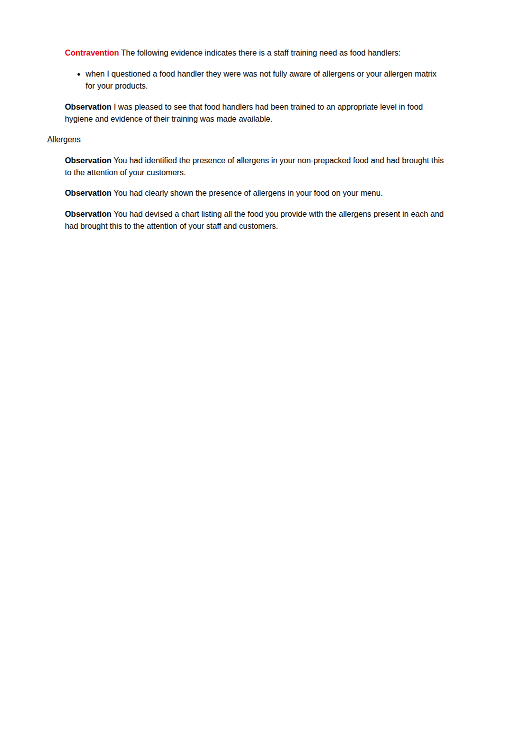Contravention The following evidence indicates there is a staff training need as food handlers:
when I questioned a food handler they were was not fully aware of allergens or your allergen matrix for your products.
Observation I was pleased to see that food handlers had been trained to an appropriate level in food hygiene and evidence of their training was made available.
Allergens
Observation You had identified the presence of allergens in your non-prepacked food and had brought this to the attention of your customers.
Observation You had clearly shown the presence of allergens in your food on your menu.
Observation You had devised a chart listing all the food you provide with the allergens present in each and had brought this to the attention of your staff and customers.